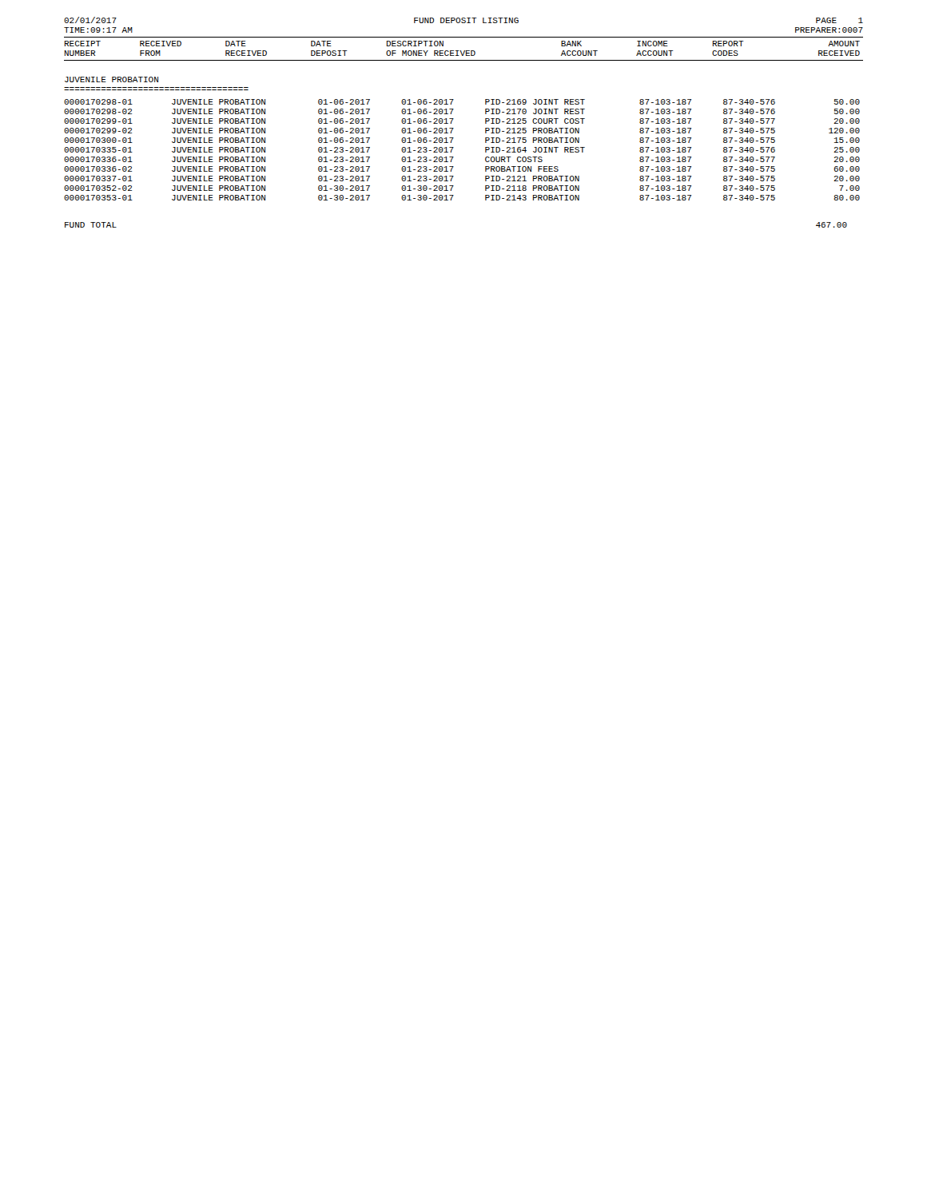02/01/2017 FUND DEPOSIT LISTING PAGE 1
TIME:09:17 AM PREPARER:0007
| RECEIPT | RECEIVED | DATE | DATE | DESCRIPTION | BANK | INCOME | REPORT | AMOUNT |
| --- | --- | --- | --- | --- | --- | --- | --- | --- |
| NUMBER | FROM | RECEIVED | DEPOSIT | OF MONEY RECEIVED | ACCOUNT | ACCOUNT | CODES | RECEIVED |
JUVENILE PROBATION
===================================
| 0000170298-01 | JUVENILE PROBATION | 01-06-2017 | 01-06-2017 | PID-2169 JOINT REST | 87-103-187 | 87-340-576 | | 50.00 |
| 0000170298-02 | JUVENILE PROBATION | 01-06-2017 | 01-06-2017 | PID-2170 JOINT REST | 87-103-187 | 87-340-576 | | 50.00 |
| 0000170299-01 | JUVENILE PROBATION | 01-06-2017 | 01-06-2017 | PID-2125 COURT COST | 87-103-187 | 87-340-577 | | 20.00 |
| 0000170299-02 | JUVENILE PROBATION | 01-06-2017 | 01-06-2017 | PID-2125 PROBATION | 87-103-187 | 87-340-575 | | 120.00 |
| 0000170300-01 | JUVENILE PROBATION | 01-06-2017 | 01-06-2017 | PID-2175 PROBATION | 87-103-187 | 87-340-575 | | 15.00 |
| 0000170335-01 | JUVENILE PROBATION | 01-23-2017 | 01-23-2017 | PID-2164 JOINT REST | 87-103-187 | 87-340-576 | | 25.00 |
| 0000170336-01 | JUVENILE PROBATION | 01-23-2017 | 01-23-2017 | COURT COSTS | 87-103-187 | 87-340-577 | | 20.00 |
| 0000170336-02 | JUVENILE PROBATION | 01-23-2017 | 01-23-2017 | PROBATION FEES | 87-103-187 | 87-340-575 | | 60.00 |
| 0000170337-01 | JUVENILE PROBATION | 01-23-2017 | 01-23-2017 | PID-2121 PROBATION | 87-103-187 | 87-340-575 | | 20.00 |
| 0000170352-02 | JUVENILE PROBATION | 01-30-2017 | 01-30-2017 | PID-2118 PROBATION | 87-103-187 | 87-340-575 | | 7.00 |
| 0000170353-01 | JUVENILE PROBATION | 01-30-2017 | 01-30-2017 | PID-2143 PROBATION | 87-103-187 | 87-340-575 | | 80.00 |
FUND TOTAL
467.00